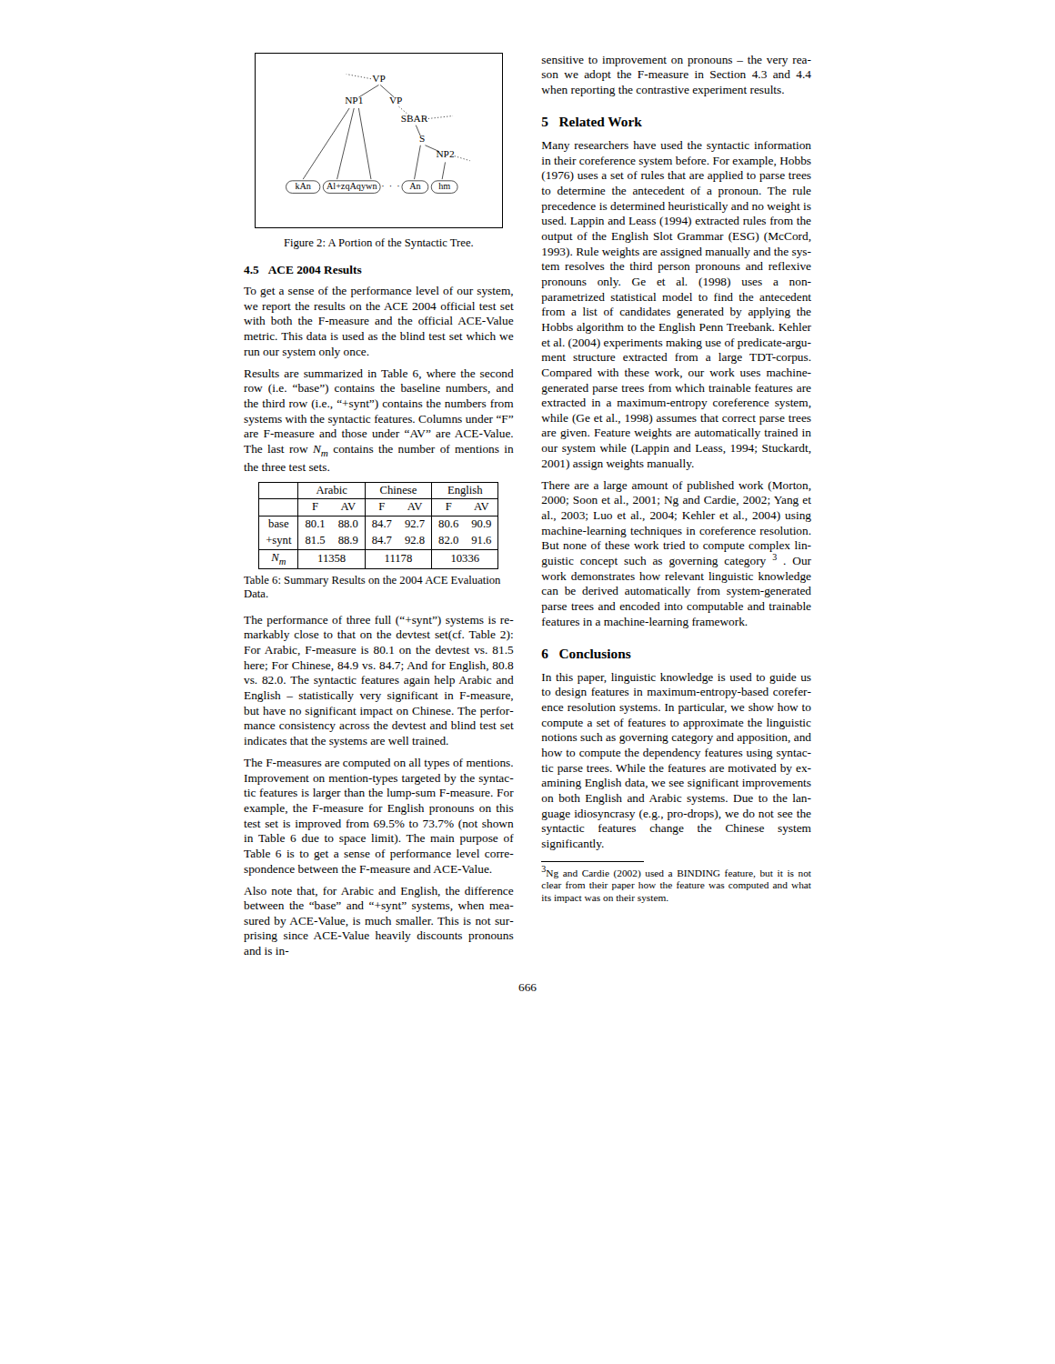VP NP1 VP SBAR S NP2 kAn Al+zqAqywn · · · An hm
Figure 2: A Portion of the Syntactic Tree.
4.5 ACE 2004 Results
To get a sense of the performance level of our system, we report the results on the ACE 2004 official test set with both the F-measure and the official ACE-Value metric. This data is used as the blind test set which we run our system only once.
Results are summarized in Table 6, where the second row (i.e. “base”) contains the baseline numbers, and the third row (i.e., “+synt”) contains the numbers from systems with the syntactic features. Columns under “F” are F-measure and those under “AV” are ACE-Value. The last row Nm contains the number of mentions in the three test sets.
| | Arabic | Chinese | English |
| | F | AV | F | AV | F | AV |
| base | 80.1 | 88.0 | 84.7 | 92.7 | 80.6 | 90.9 |
| +synt | 81.5 | 88.9 | 84.7 | 92.8 | 82.0 | 91.6 |
| N m | 11358 | 11178 | 10336 |
Table 6: Summary Results on the 2004 ACE Evaluation Data.
The performance of three full (“+synt”) systems is remarkably close to that on the devtest set(cf. Table 2): For Arabic, F-measure is 80.1 on the devtest vs. 81.5 here; For Chinese, 84.9 vs. 84.7; And for English, 80.8 vs. 82.0. The syntactic features again help Arabic and English – statistically very significant in F-measure, but have no significant impact on Chinese. The performance consistency across the devtest and blind test set indicates that the systems are well trained.
The F-measures are computed on all types of mentions. Improvement on mention-types targeted by the syntactic features is larger than the lump-sum F-measure. For example, the F-measure for English pronouns on this test set is improved from 69.5% to 73.7% (not shown in Table 6 due to space limit). The main purpose of Table 6 is to get a sense of performance level correspondence between the F-measure and ACE-Value.
Also note that, for Arabic and English, the difference between the “base” and “+synt” systems, when measured by ACE-Value, is much smaller. This is not surprising since ACE-Value heavily discounts pronouns and is in-
sensitive to improvement on pronouns – the very reason we adopt the F-measure in Section 4.3 and 4.4 when reporting the contrastive experiment results.
5 Related Work
Many researchers have used the syntactic information in their coreference system before. For example, Hobbs (1976) uses a set of rules that are applied to parse trees to determine the antecedent of a pronoun. The rule precedence is determined heuristically and no weight is used. Lappin and Leass (1994) extracted rules from the output of the English Slot Grammar (ESG) (McCord, 1993). Rule weights are assigned manually and the system resolves the third person pronouns and reflexive pronouns only. Ge et al. (1998) uses a non-parametrized statistical model to find the antecedent from a list of candidates generated by applying the Hobbs algorithm to the English Penn Treebank. Kehler et al. (2004) experiments making use of predicate-argument structure extracted from a large TDT-corpus. Compared with these work, our work uses machine-generated parse trees from which trainable features are extracted in a maximum-entropy coreference system, while (Ge et al., 1998) assumes that correct parse trees are given. Feature weights are automatically trained in our system while (Lappin and Leass, 1994; Stuckardt, 2001) assign weights manually.
There are a large amount of published work (Morton, 2000; Soon et al., 2001; Ng and Cardie, 2002; Yang et al., 2003; Luo et al., 2004; Kehler et al., 2004) using machine-learning techniques in coreference resolution. But none of these work tried to compute complex linguistic concept such as governing category 3 . Our work demonstrates how relevant linguistic knowledge can be derived automatically from system-generated parse trees and encoded into computable and trainable features in a machine-learning framework.
6 Conclusions
In this paper, linguistic knowledge is used to guide us to design features in maximum-entropy-based coreference resolution systems. In particular, we show how to compute a set of features to approximate the linguistic notions such as governing category and apposition, and how to compute the dependency features using syntactic parse trees. While the features are motivated by examining English data, we see significant improvements on both English and Arabic systems. Due to the language idiosyncrasy (e.g., pro-drops), we do not see the syntactic features change the Chinese system significantly.
3Ng and Cardie (2002) used a BINDING feature, but it is not clear from their paper how the feature was computed and what its impact was on their system.
666